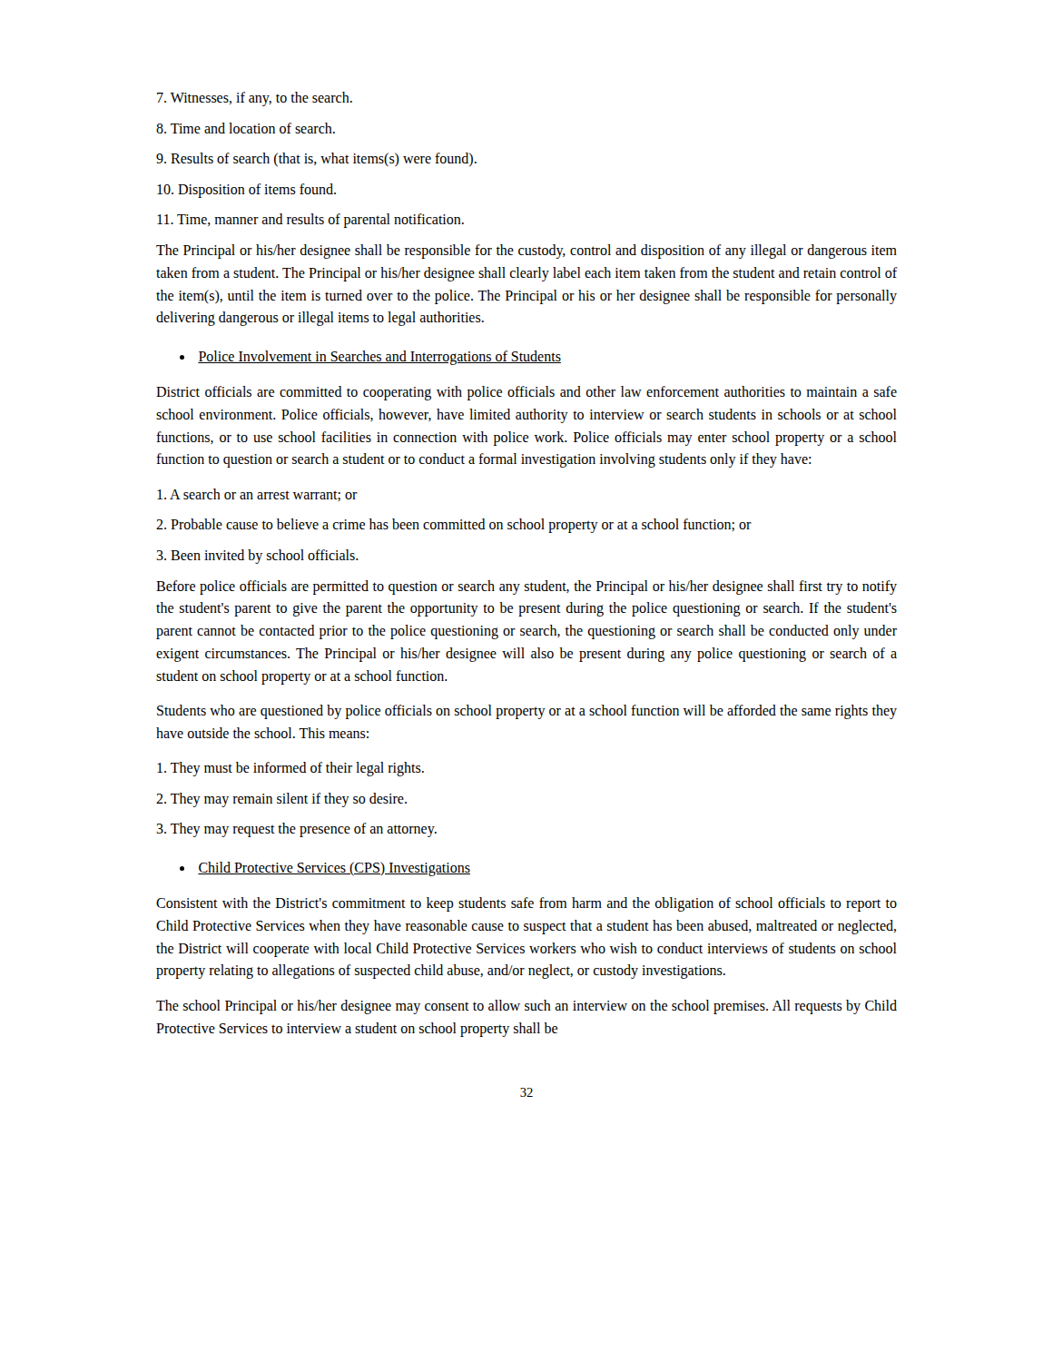7. Witnesses, if any, to the search.
8. Time and location of search.
9. Results of search (that is, what items(s) were found).
10. Disposition of items found.
11. Time, manner and results of parental notification.
The Principal or his/her designee shall be responsible for the custody, control and disposition of any illegal or dangerous item taken from a student. The Principal or his/her designee shall clearly label each item taken from the student and retain control of the item(s), until the item is turned over to the police. The Principal or his or her designee shall be responsible for personally delivering dangerous or illegal items to legal authorities.
Police Involvement in Searches and Interrogations of Students
District officials are committed to cooperating with police officials and other law enforcement authorities to maintain a safe school environment. Police officials, however, have limited authority to interview or search students in schools or at school functions, or to use school facilities in connection with police work. Police officials may enter school property or a school function to question or search a student or to conduct a formal investigation involving students only if they have:
1. A search or an arrest warrant; or
2. Probable cause to believe a crime has been committed on school property or at a school function; or
3. Been invited by school officials.
Before police officials are permitted to question or search any student, the Principal or his/her designee shall first try to notify the student's parent to give the parent the opportunity to be present during the police questioning or search. If the student's parent cannot be contacted prior to the police questioning or search, the questioning or search shall be conducted only under exigent circumstances. The Principal or his/her designee will also be present during any police questioning or search of a student on school property or at a school function.
Students who are questioned by police officials on school property or at a school function will be afforded the same rights they have outside the school. This means:
1. They must be informed of their legal rights.
2. They may remain silent if they so desire.
3. They may request the presence of an attorney.
Child Protective Services (CPS) Investigations
Consistent with the District's commitment to keep students safe from harm and the obligation of school officials to report to Child Protective Services when they have reasonable cause to suspect that a student has been abused, maltreated or neglected, the District will cooperate with local Child Protective Services workers who wish to conduct interviews of students on school property relating to allegations of suspected child abuse, and/or neglect, or custody investigations.
The school Principal or his/her designee may consent to allow such an interview on the school premises. All requests by Child Protective Services to interview a student on school property shall be
32